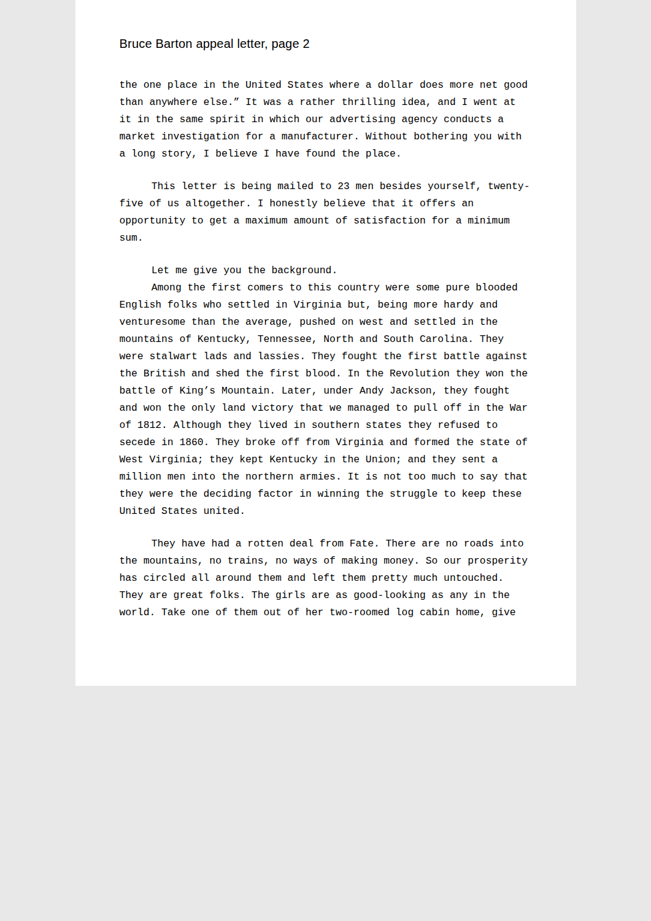Bruce Barton appeal letter, page 2
the one place in the United States where a dollar does more net good than anywhere else.” It was a rather thrilling idea, and I went at it in the same spirit in which our advertising agency conducts a market investigation for a manufacturer. Without bothering you with a long story, I believe I have found the place.
This letter is being mailed to 23 men besides yourself, twenty-five of us altogether. I honestly believe that it offers an opportunity to get a maximum amount of satisfaction for a minimum sum.
Let me give you the background.
Among the first comers to this country were some pure blooded English folks who settled in Virginia but, being more hardy and venturesome than the average, pushed on west and settled in the mountains of Kentucky, Tennessee, North and South Carolina. They were stalwart lads and lassies. They fought the first battle against the British and shed the first blood. In the Revolution they won the battle of King’s Mountain. Later, under Andy Jackson, they fought and won the only land victory that we managed to pull off in the War of 1812. Although they lived in southern states they refused to secede in 1860. They broke off from Virginia and formed the state of West Virginia; they kept Kentucky in the Union; and they sent a million men into the northern armies. It is not too much to say that they were the deciding factor in winning the struggle to keep these United States united.
They have had a rotten deal from Fate. There are no roads into the mountains, no trains, no ways of making money. So our prosperity has circled all around them and left them pretty much untouched. They are great folks. The girls are as good-looking as any in the world. Take one of them out of her two-roomed log cabin home, give